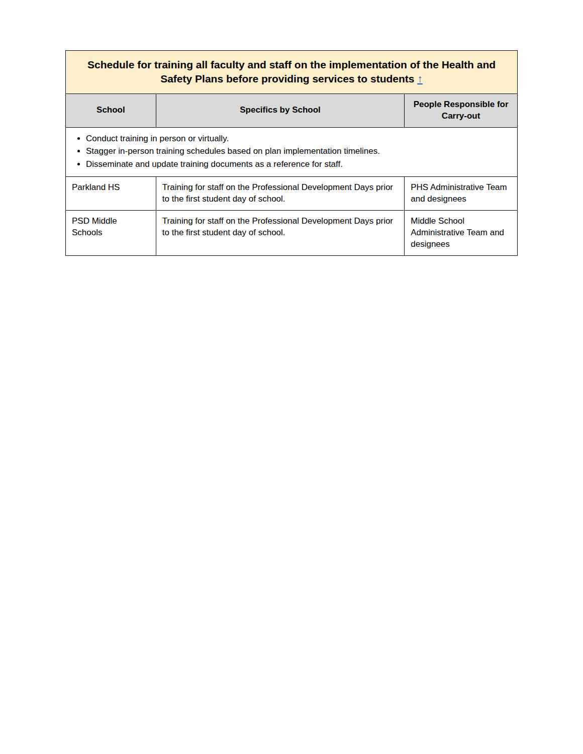| Schedule for training all faculty and staff on the implementation of the Health and Safety Plans before providing services to students ↑ |
| School | Specifics by School | People Responsible for Carry-out |
| Conduct training in person or virtually. Stagger in-person training schedules based on plan implementation timelines. Disseminate and update training documents as a reference for staff. |
| Parkland HS | Training for staff on the Professional Development Days prior to the first student day of school. | PHS Administrative Team and designees |
| PSD Middle Schools | Training for staff on the Professional Development Days prior to the first student day of school. | Middle School Administrative Team and designees |